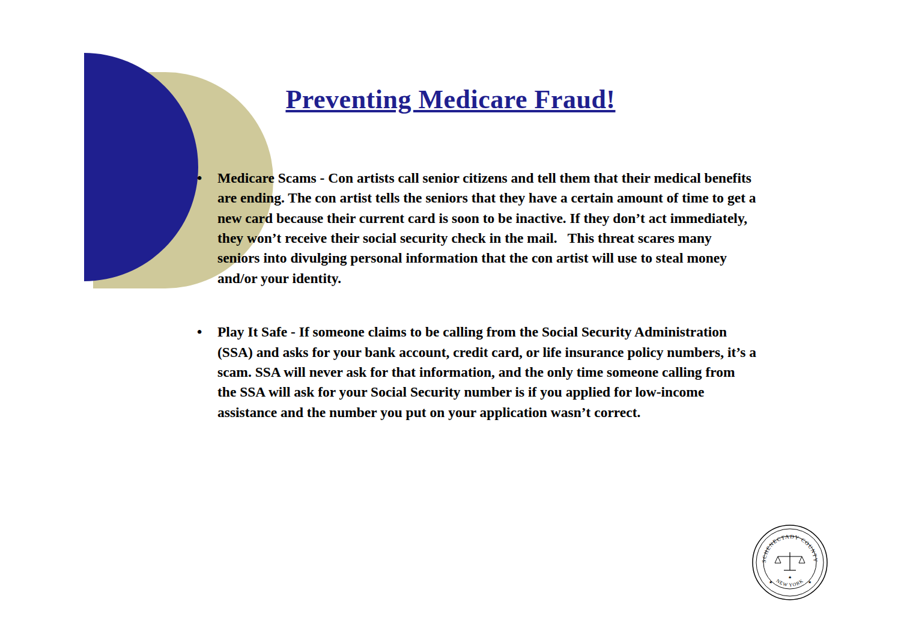Preventing Medicare Fraud!
Medicare Scams - Con artists call senior citizens and tell them that their medical benefits are ending. The con artist tells the seniors that they have a certain amount of time to get a new card because their current card is soon to be inactive. If they don’t act immediately, they won’t receive their social security check in the mail. This threat scares many seniors into divulging personal information that the con artist will use to steal money and/or your identity.
Play It Safe - If someone claims to be calling from the Social Security Administration (SSA) and asks for your bank account, credit card, or life insurance policy numbers, it’s a scam. SSA will never ask for that information, and the only time someone calling from the SSA will ask for your Social Security number is if you applied for low-income assistance and the number you put on your application wasn’t correct.
SCHENECTADY COUNTY NEW YORK ★ ★ ★